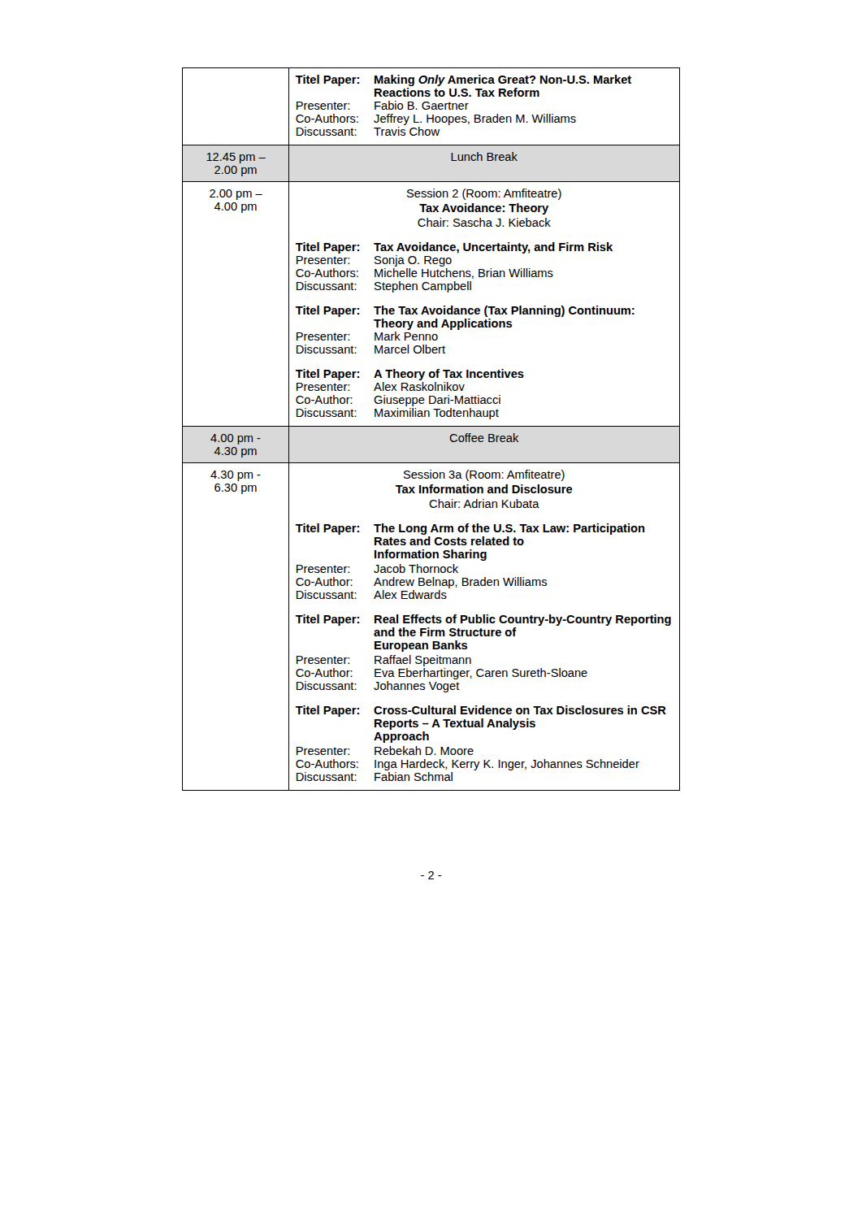| | Titel Paper: Making Only America Great? Non-U.S. Market Reactions to U.S. Tax Reform Presenter: Fabio B. Gaertner Co-Authors: Jeffrey L. Hoopes, Braden M. Williams Discussant: Travis Chow |
| 12.45 pm – 2.00 pm | Lunch Break |
| 2.00 pm – 4.00 pm | Session 2 (Room: Amfiteatre) Tax Avoidance: Theory Chair: Sascha J. Kieback Titel Paper: Tax Avoidance, Uncertainty, and Firm Risk Presenter: Sonja O. Rego Co-Authors: Michelle Hutchens, Brian Williams Discussant: Stephen Campbell Titel Paper: The Tax Avoidance (Tax Planning) Continuum: Theory and Applications Presenter: Mark Penno Discussant: Marcel Olbert Titel Paper: A Theory of Tax Incentives Presenter: Alex Raskolnikov Co-Author: Giuseppe Dari-Mattiacci Discussant: Maximilian Todtenhaupt |
| 4.00 pm - 4.30 pm | Coffee Break |
| 4.30 pm - 6.30 pm | Session 3a (Room: Amfiteatre) Tax Information and Disclosure Chair: Adrian Kubata Titel Paper: The Long Arm of the U.S. Tax Law: Participation Rates and Costs related to Information Sharing Presenter: Jacob Thornock Co-Author: Andrew Belnap, Braden Williams Discussant: Alex Edwards Titel Paper: Real Effects of Public Country-by-Country Reporting and the Firm Structure of European Banks Presenter: Raffael Speitmann Co-Author: Eva Eberhartinger, Caren Sureth-Sloane Discussant: Johannes Voget Titel Paper: Cross-Cultural Evidence on Tax Disclosures in CSR Reports – A Textual Analysis Approach Presenter: Rebekah D. Moore Co-Authors: Inga Hardeck, Kerry K. Inger, Johannes Schneider Discussant: Fabian Schmal |
- 2 -